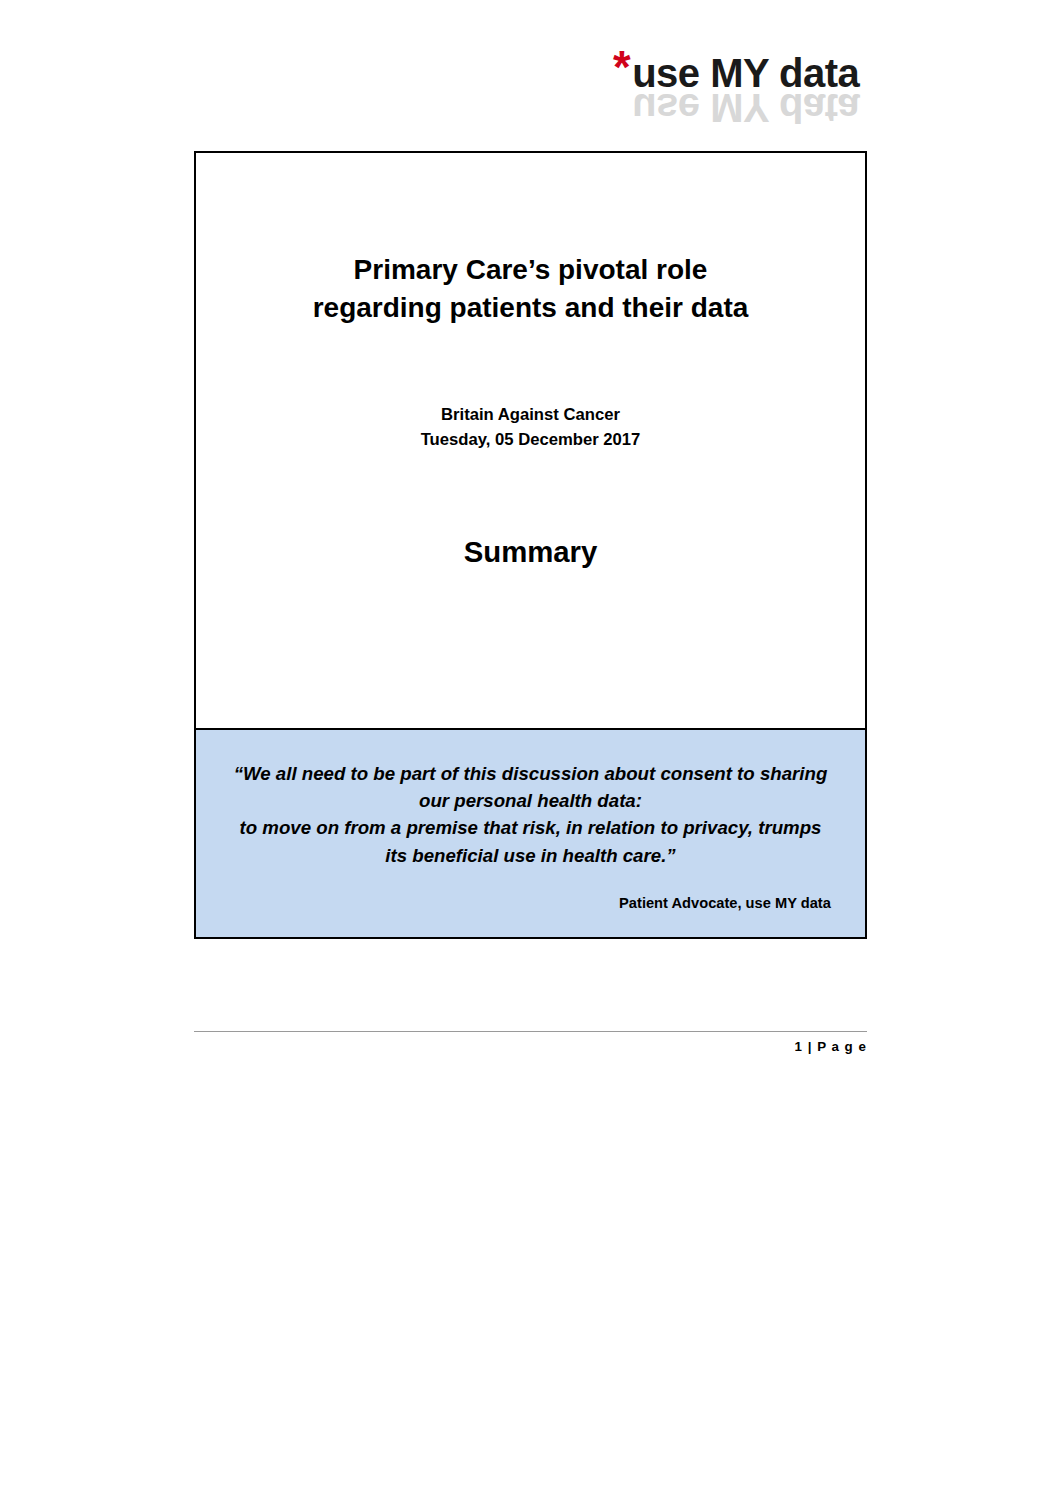* use MY data use MY data
Primary Care’s pivotal role
regarding patients and their data
Britain Against Cancer
Tuesday, 05 December 2017
Summary
“We all need to be part of this discussion about consent to sharing our personal health data:
to move on from a premise that risk, in relation to privacy, trumps its beneficial use in health care.”
Patient Advocate, use MY data
1 | P a g e